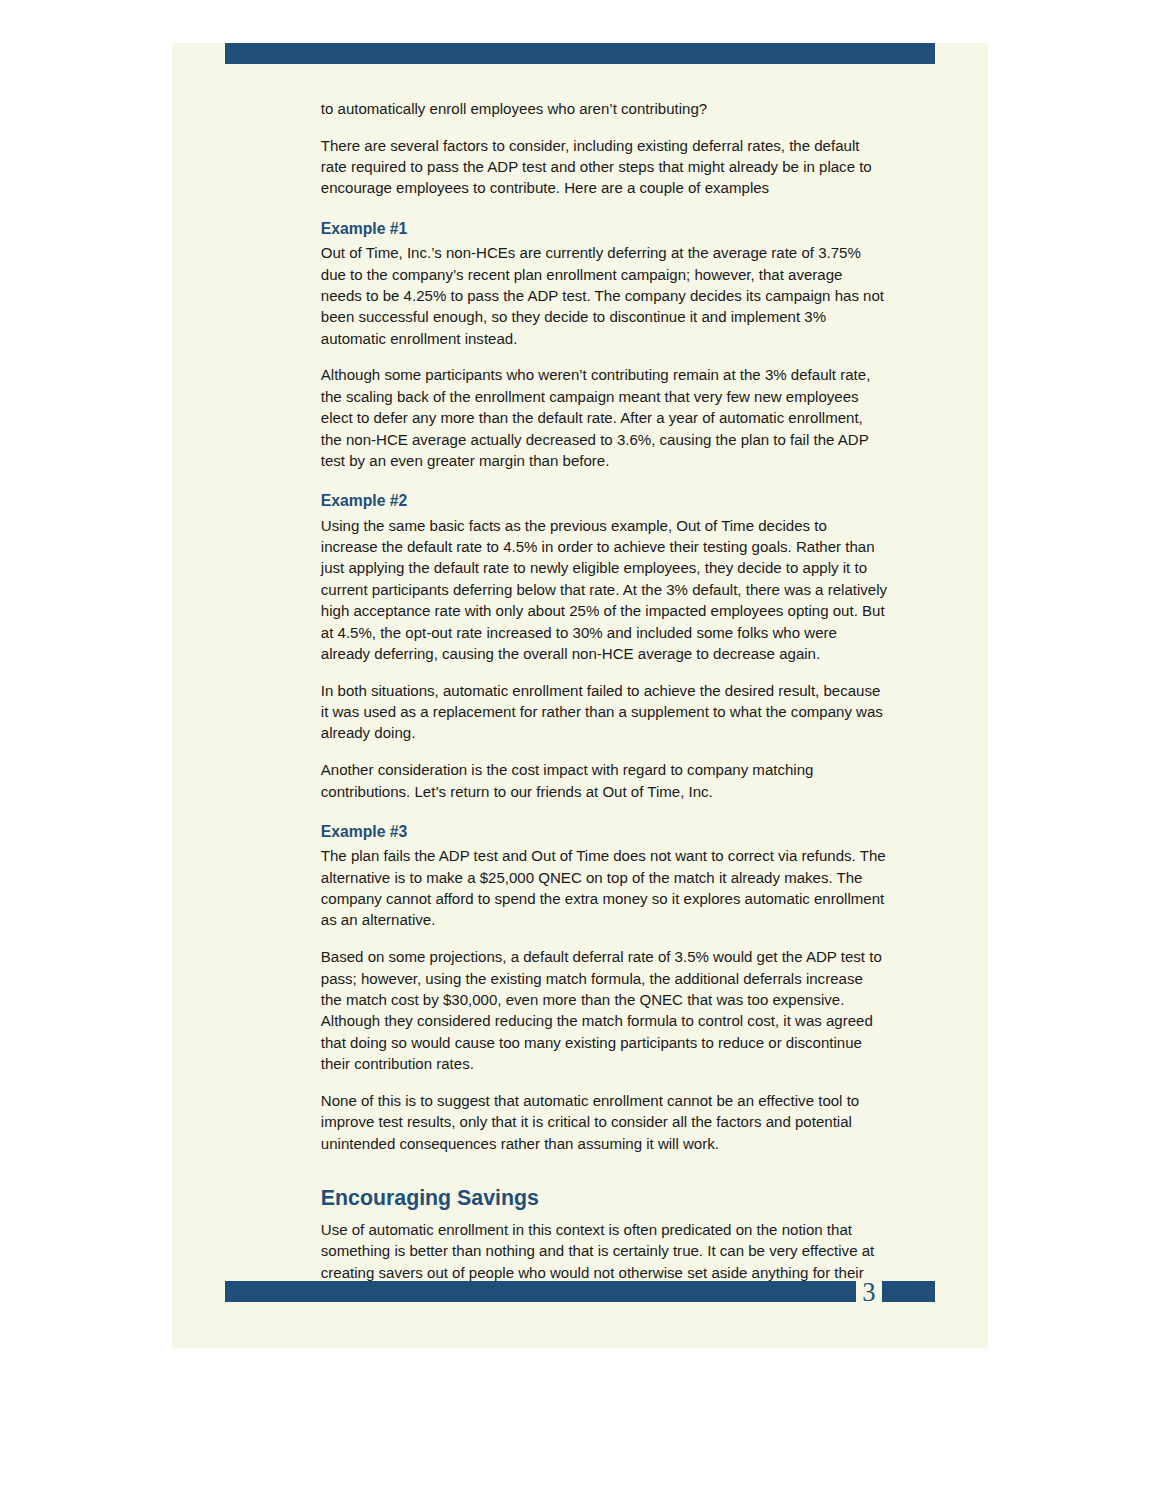to automatically enroll employees who aren’t contributing?
There are several factors to consider, including existing deferral rates, the default rate required to pass the ADP test and other steps that might already be in place to encourage employees to contribute. Here are a couple of examples
Example #1
Out of Time, Inc.’s non-HCEs are currently deferring at the average rate of 3.75% due to the company’s recent plan enrollment campaign; however, that average needs to be 4.25% to pass the ADP test. The company decides its campaign has not been successful enough, so they decide to discontinue it and implement 3% automatic enrollment instead.
Although some participants who weren’t contributing remain at the 3% default rate, the scaling back of the enrollment campaign meant that very few new employees elect to defer any more than the default rate. After a year of automatic enrollment, the non-HCE average actually decreased to 3.6%, causing the plan to fail the ADP test by an even greater margin than before.
Example #2
Using the same basic facts as the previous example, Out of Time decides to increase the default rate to 4.5% in order to achieve their testing goals. Rather than just applying the default rate to newly eligible employees, they decide to apply it to current participants deferring below that rate. At the 3% default, there was a relatively high acceptance rate with only about 25% of the impacted employees opting out. But at 4.5%, the opt-out rate increased to 30% and included some folks who were already deferring, causing the overall non-HCE average to decrease again.
In both situations, automatic enrollment failed to achieve the desired result, because it was used as a replacement for rather than a supplement to what the company was already doing.
Another consideration is the cost impact with regard to company matching contributions. Let’s return to our friends at Out of Time, Inc.
Example #3
The plan fails the ADP test and Out of Time does not want to correct via refunds. The alternative is to make a $25,000 QNEC on top of the match it already makes. The company cannot afford to spend the extra money so it explores automatic enrollment as an alternative.
Based on some projections, a default deferral rate of 3.5% would get the ADP test to pass; however, using the existing match formula, the additional deferrals increase the match cost by $30,000, even more than the QNEC that was too expensive. Although they considered reducing the match formula to control cost, it was agreed that doing so would cause too many existing participants to reduce or discontinue their contribution rates.
None of this is to suggest that automatic enrollment cannot be an effective tool to improve test results, only that it is critical to consider all the factors and potential unintended consequences rather than assuming it will work.
Encouraging Savings
Use of automatic enrollment in this context is often predicated on the notion that something is better than nothing and that is certainly true. It can be very effective at creating savers out of people who would not otherwise set aside anything for their retirement.
3